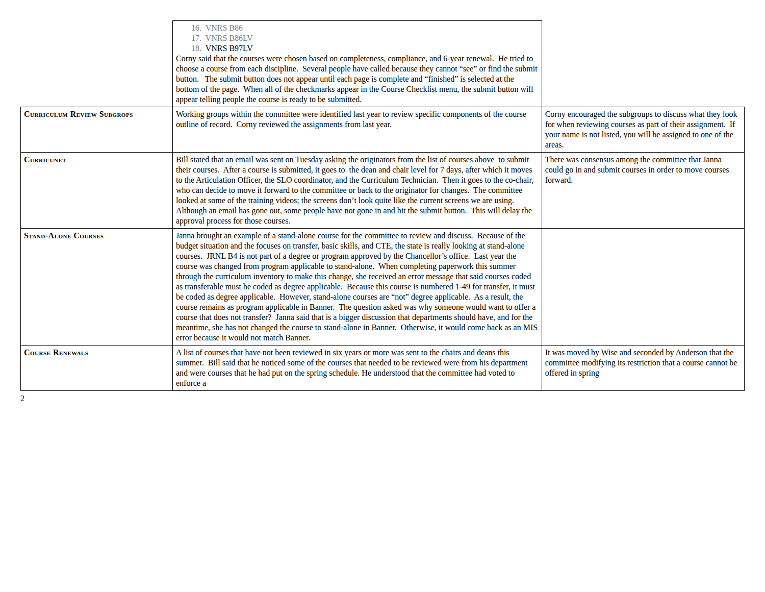| | 16. VNRS B86 17. VNRS B86LV 18. VNRS B97LV Corny said that the courses were chosen based on completeness, compliance, and 6-year renewal. He tried to choose a course from each discipline. Several people have called because they cannot “see” or find the submit button. The submit button does not appear until each page is complete and “finished” is selected at the bottom of the page. When all of the checkmarks appear in the Course Checklist menu, the submit button will appear telling people the course is ready to be submitted. | |
| Curriculum Review Subgrops | Working groups within the committee were identified last year to review specific components of the course outline of record. Corny reviewed the assignments from last year. | Corny encouraged the subgroups to discuss what they look for when reviewing courses as part of their assignment. If your name is not listed, you will be assigned to one of the areas. |
| Curricunet | Bill stated that an email was sent on Tuesday asking the originators from the list of courses above to submit their courses. After a course is submitted, it goes to the dean and chair level for 7 days, after which it moves to the Articulation Officer, the SLO coordinator, and the Curriculum Technician. Then it goes to the co-chair, who can decide to move it forward to the committee or back to the originator for changes. The committee looked at some of the training videos; the screens don’t look quite like the current screens we are using. Although an email has gone out, some people have not gone in and hit the submit button. This will delay the approval process for those courses. | There was consensus among the committee that Janna could go in and submit courses in order to move courses forward. |
| Stand-Alone Courses | Janna brought an example of a stand-alone course for the committee to review and discuss. Because of the budget situation and the focuses on transfer, basic skills, and CTE, the state is really looking at stand-alone courses. JRNL B4 is not part of a degree or program approved by the Chancellor’s office. Last year the course was changed from program applicable to stand-alone. When completing paperwork this summer through the curriculum inventory to make this change, she received an error message that said courses coded as transferable must be coded as degree applicable. Because this course is numbered 1-49 for transfer, it must be coded as degree applicable. However, stand-alone courses are “not” degree applicable. As a result, the course remains as program applicable in Banner. The question asked was why someone would want to offer a course that does not transfer? Janna said that is a bigger discussion that departments should have, and for the meantime, she has not changed the course to stand-alone in Banner. Otherwise, it would come back as an MIS error because it would not match Banner. | |
| Course Renewals | A list of courses that have not been reviewed in six years or more was sent to the chairs and deans this summer. Bill said that he noticed some of the courses that needed to be reviewed were from his department and were courses that he had put on the spring schedule. He understood that the committee had voted to enforce a | It was moved by Wise and seconded by Anderson that the committee modifying its restriction that a course cannot be offered in spring |
2